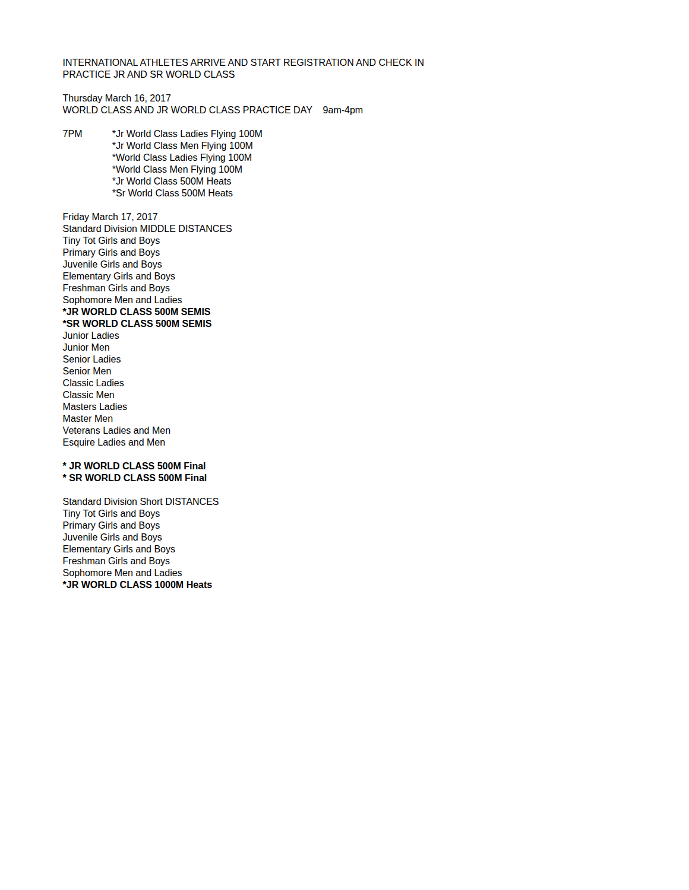INTERNATIONAL ATHLETES ARRIVE AND START REGISTRATION AND CHECK IN
PRACTICE JR AND SR WORLD CLASS
Thursday March 16, 2017
WORLD CLASS AND JR WORLD CLASS PRACTICE DAY 9am-4pm
7PM
*Jr World Class Ladies Flying 100M
*Jr World Class Men Flying 100M
*World Class Ladies Flying 100M
*World Class Men Flying 100M
*Jr World Class 500M Heats
*Sr World Class 500M Heats
Friday March 17, 2017
Standard Division MIDDLE DISTANCES
Tiny Tot Girls and Boys
Primary Girls and Boys
Juvenile Girls and Boys
Elementary Girls and Boys
Freshman Girls and Boys
Sophomore Men and Ladies
*JR WORLD CLASS 500M SEMIS
*SR WORLD CLASS 500M SEMIS
Junior Ladies
Junior Men
Senior Ladies
Senior Men
Classic Ladies
Classic Men
Masters Ladies
Master Men
Veterans Ladies and Men
Esquire Ladies and Men
* JR WORLD CLASS 500M Final
* SR WORLD CLASS 500M Final
Standard Division Short DISTANCES
Tiny Tot Girls and Boys
Primary Girls and Boys
Juvenile Girls and Boys
Elementary Girls and Boys
Freshman Girls and Boys
Sophomore Men and Ladies
*JR WORLD CLASS 1000M Heats